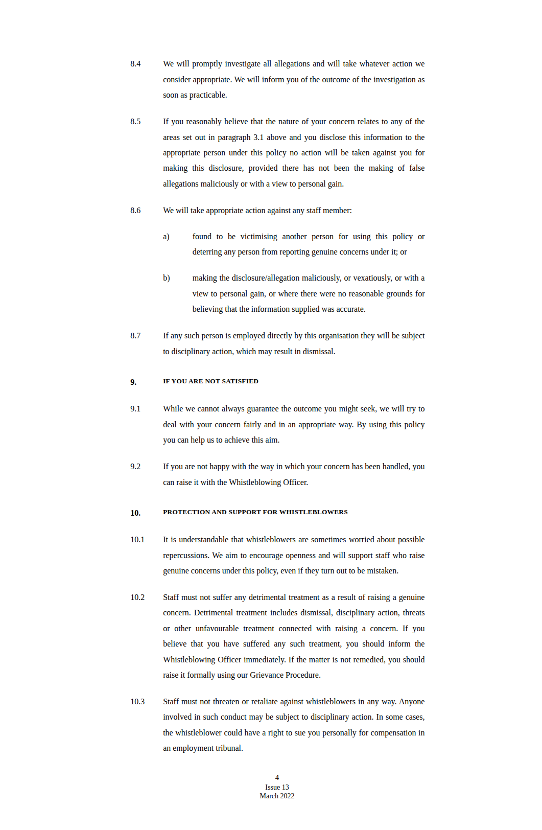8.4
We will promptly investigate all allegations and will take whatever action we consider appropriate. We will inform you of the outcome of the investigation as soon as practicable.
8.5
If you reasonably believe that the nature of your concern relates to any of the areas set out in paragraph 3.1 above and you disclose this information to the appropriate person under this policy no action will be taken against you for making this disclosure, provided there has not been the making of false allegations maliciously or with a view to personal gain.
8.6
We will take appropriate action against any staff member:
a)
found to be victimising another person for using this policy or deterring any person from reporting genuine concerns under it; or
b)
making the disclosure/allegation maliciously, or vexatiously, or with a view to personal gain, or where there were no reasonable grounds for believing that the information supplied was accurate.
8.7
If any such person is employed directly by this organisation they will be subject to disciplinary action, which may result in dismissal.
9.
IF YOU ARE NOT SATISFIED
9.1
While we cannot always guarantee the outcome you might seek, we will try to deal with your concern fairly and in an appropriate way. By using this policy you can help us to achieve this aim.
9.2
If you are not happy with the way in which your concern has been handled, you can raise it with the Whistleblowing Officer.
10.
PROTECTION AND SUPPORT FOR WHISTLEBLOWERS
10.1
It is understandable that whistleblowers are sometimes worried about possible repercussions. We aim to encourage openness and will support staff who raise genuine concerns under this policy, even if they turn out to be mistaken.
10.2
Staff must not suffer any detrimental treatment as a result of raising a genuine concern. Detrimental treatment includes dismissal, disciplinary action, threats or other unfavourable treatment connected with raising a concern. If you believe that you have suffered any such treatment, you should inform the Whistleblowing Officer immediately. If the matter is not remedied, you should raise it formally using our Grievance Procedure.
10.3
Staff must not threaten or retaliate against whistleblowers in any way. Anyone involved in such conduct may be subject to disciplinary action. In some cases, the whistleblower could have a right to sue you personally for compensation in an employment tribunal.
4
Issue 13
March 2022